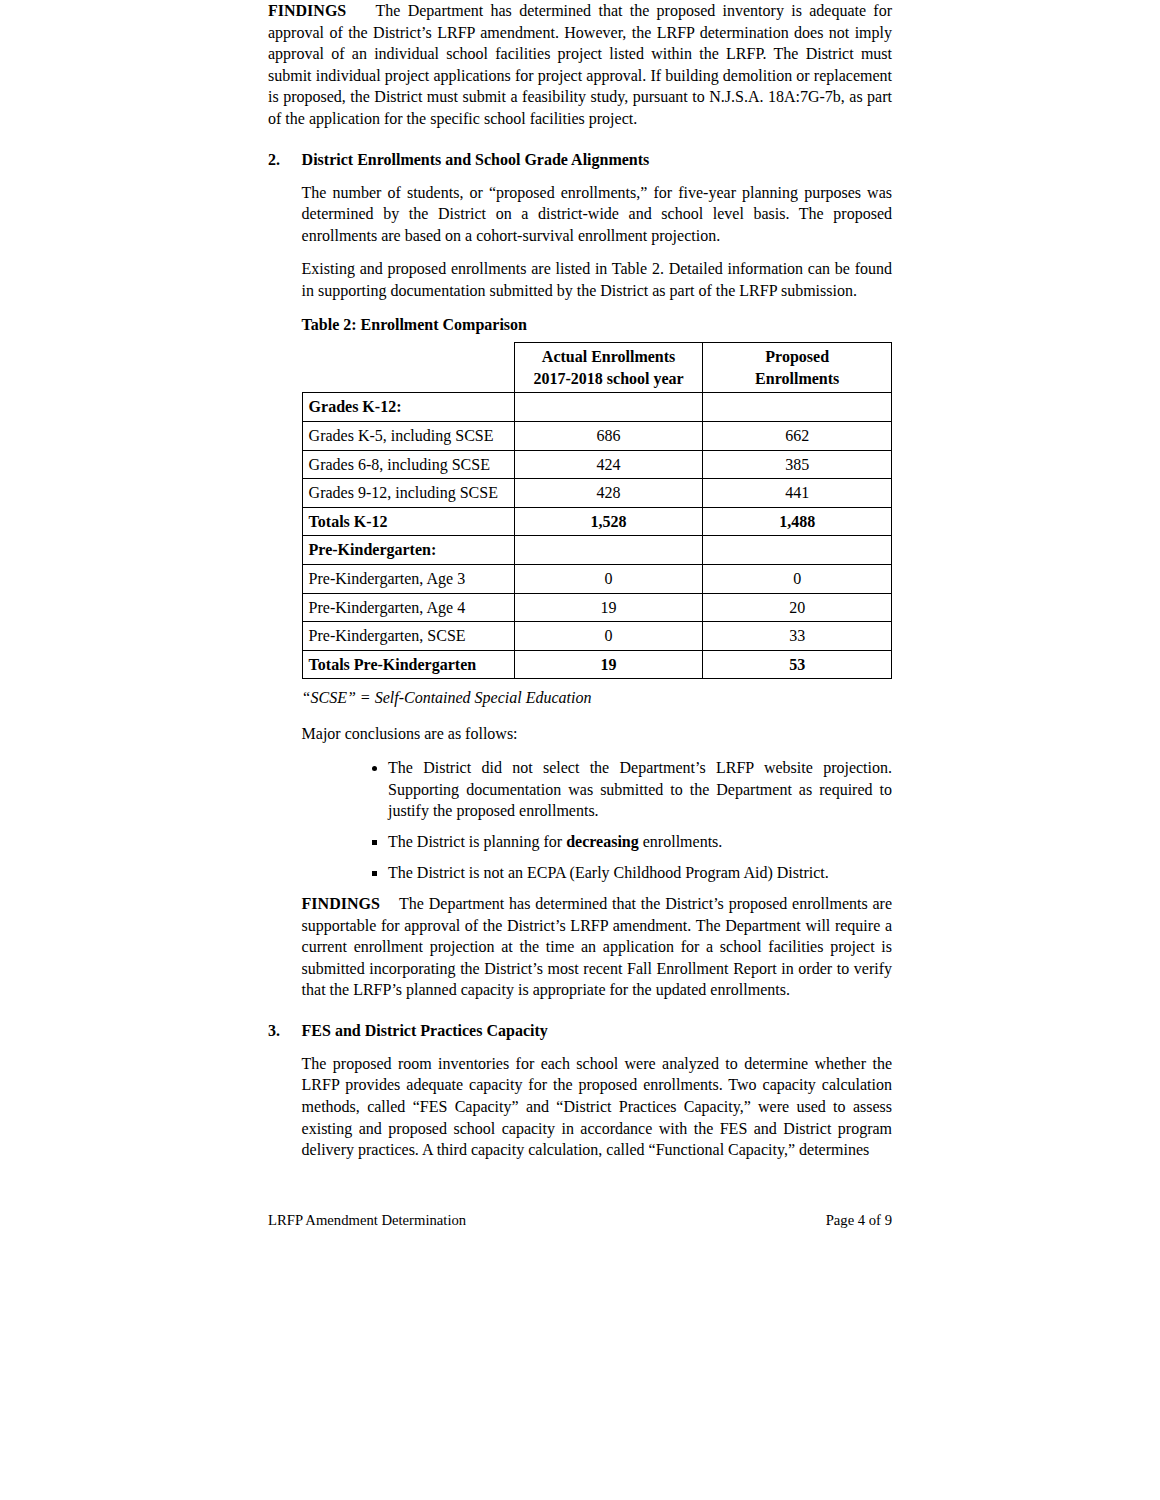FINDINGS The Department has determined that the proposed inventory is adequate for approval of the District’s LRFP amendment. However, the LRFP determination does not imply approval of an individual school facilities project listed within the LRFP. The District must submit individual project applications for project approval. If building demolition or replacement is proposed, the District must submit a feasibility study, pursuant to N.J.S.A. 18A:7G-7b, as part of the application for the specific school facilities project.
2. District Enrollments and School Grade Alignments
The number of students, or “proposed enrollments,” for five-year planning purposes was determined by the District on a district-wide and school level basis. The proposed enrollments are based on a cohort-survival enrollment projection.
Existing and proposed enrollments are listed in Table 2. Detailed information can be found in supporting documentation submitted by the District as part of the LRFP submission.
Table 2: Enrollment Comparison
| | Actual Enrollments 2017-2018 school year | Proposed Enrollments |
| --- | --- | --- |
| Grades K-12: | | |
| Grades K-5, including SCSE | 686 | 662 |
| Grades 6-8, including SCSE | 424 | 385 |
| Grades 9-12, including SCSE | 428 | 441 |
| Totals K-12 | 1,528 | 1,488 |
| Pre-Kindergarten: | | |
| Pre-Kindergarten, Age 3 | 0 | 0 |
| Pre-Kindergarten, Age 4 | 19 | 20 |
| Pre-Kindergarten, SCSE | 0 | 33 |
| Totals Pre-Kindergarten | 19 | 53 |
“SCSE” = Self-Contained Special Education
Major conclusions are as follows:
The District did not select the Department’s LRFP website projection. Supporting documentation was submitted to the Department as required to justify the proposed enrollments.
The District is planning for decreasing enrollments.
The District is not an ECPA (Early Childhood Program Aid) District.
FINDINGS The Department has determined that the District’s proposed enrollments are supportable for approval of the District’s LRFP amendment. The Department will require a current enrollment projection at the time an application for a school facilities project is submitted incorporating the District’s most recent Fall Enrollment Report in order to verify that the LRFP’s planned capacity is appropriate for the updated enrollments.
3. FES and District Practices Capacity
The proposed room inventories for each school were analyzed to determine whether the LRFP provides adequate capacity for the proposed enrollments. Two capacity calculation methods, called “FES Capacity” and “District Practices Capacity,” were used to assess existing and proposed school capacity in accordance with the FES and District program delivery practices. A third capacity calculation, called “Functional Capacity,” determines
LRFP Amendment Determination
Page 4 of 9